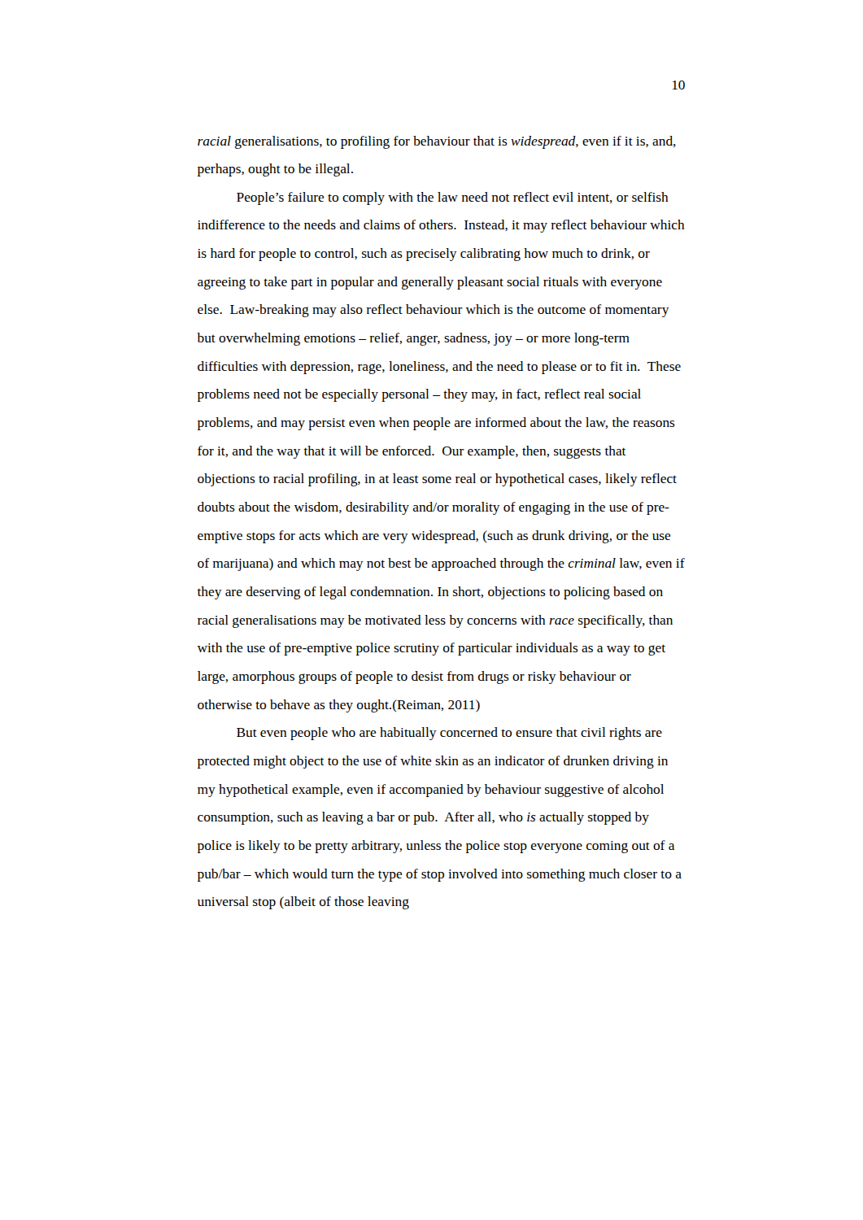10
racial generalisations, to profiling for behaviour that is widespread, even if it is, and, perhaps, ought to be illegal.
People’s failure to comply with the law need not reflect evil intent, or selfish indifference to the needs and claims of others. Instead, it may reflect behaviour which is hard for people to control, such as precisely calibrating how much to drink, or agreeing to take part in popular and generally pleasant social rituals with everyone else. Law-breaking may also reflect behaviour which is the outcome of momentary but overwhelming emotions – relief, anger, sadness, joy – or more long-term difficulties with depression, rage, loneliness, and the need to please or to fit in. These problems need not be especially personal – they may, in fact, reflect real social problems, and may persist even when people are informed about the law, the reasons for it, and the way that it will be enforced. Our example, then, suggests that objections to racial profiling, in at least some real or hypothetical cases, likely reflect doubts about the wisdom, desirability and/or morality of engaging in the use of pre-emptive stops for acts which are very widespread, (such as drunk driving, or the use of marijuana) and which may not best be approached through the criminal law, even if they are deserving of legal condemnation. In short, objections to policing based on racial generalisations may be motivated less by concerns with race specifically, than with the use of pre-emptive police scrutiny of particular individuals as a way to get large, amorphous groups of people to desist from drugs or risky behaviour or otherwise to behave as they ought.(Reiman, 2011)
But even people who are habitually concerned to ensure that civil rights are protected might object to the use of white skin as an indicator of drunken driving in my hypothetical example, even if accompanied by behaviour suggestive of alcohol consumption, such as leaving a bar or pub. After all, who is actually stopped by police is likely to be pretty arbitrary, unless the police stop everyone coming out of a pub/bar – which would turn the type of stop involved into something much closer to a universal stop (albeit of those leaving